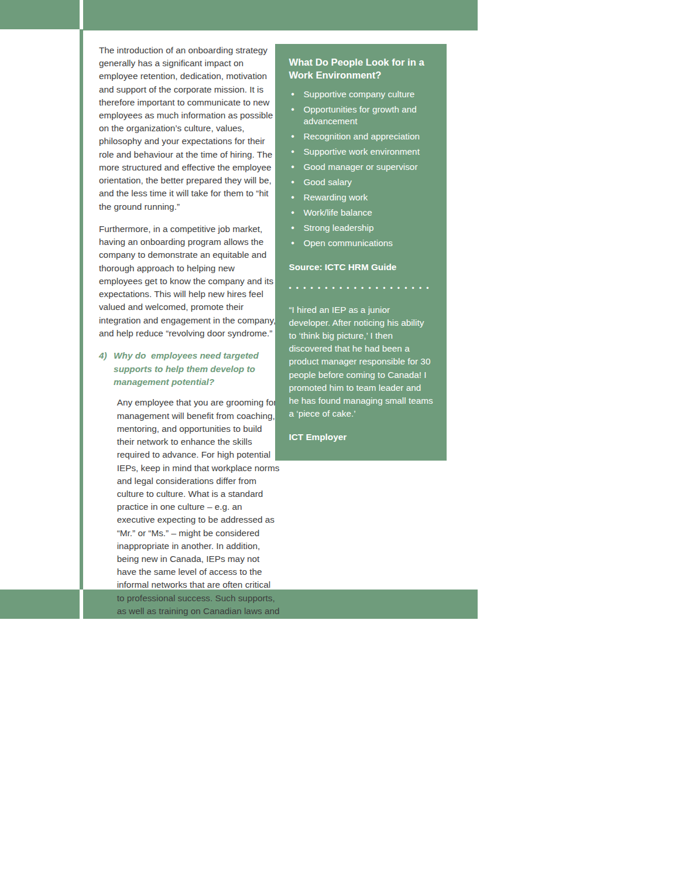The introduction of an onboarding strategy generally has a significant impact on employee retention, dedication, motivation and support of the corporate mission. It is therefore important to communicate to new employees as much information as possible on the organization’s culture, values, philosophy and your expectations for their role and behaviour at the time of hiring. The more structured and effective the employee orientation, the better prepared they will be, and the less time it will take for them to “hit the ground running.”
Furthermore, in a competitive job market, having an onboarding program allows the company to demonstrate an equitable and thorough approach to helping new employees get to know the company and its expectations. This will help new hires feel valued and welcomed, promote their integration and engagement in the company, and help reduce “revolving door syndrome.”
4) Why do employees need targeted supports to help them develop to management potential?
Any employee that you are grooming for management will benefit from coaching, mentoring, and opportunities to build their network to enhance the skills required to advance. For high potential IEPs, keep in mind that workplace norms and legal considerations differ from culture to culture. What is a standard practice in one culture – e.g. an executive expecting to be addressed as “Mr.” or “Ms.” – might be considered inappropriate in another. In addition, being new in Canada, IEPs may not have the same level of access to the informal networks that are often critical to professional success. Such supports, as well as training on Canadian laws and customs can “fill in the gaps” for experienced IEPs and allow them to contribute to their full potential.
What Do People Look for in a Work Environment?
Supportive company culture
Opportunities for growth and advancement
Recognition and appreciation
Supportive work environment
Good manager or supervisor
Good salary
Rewarding work
Work/life balance
Strong leadership
Open communications
Source: ICTC HRM Guide
•••••••••••••••••••••
“I hired an IEP as a junior developer. After noticing his ability to ‘think big picture,’ I then discovered that he had been a product manager responsible for 30 people before coming to Canada! I promoted him to team leader and he has found managing small teams a ‘piece of cake.’
ICT Employer